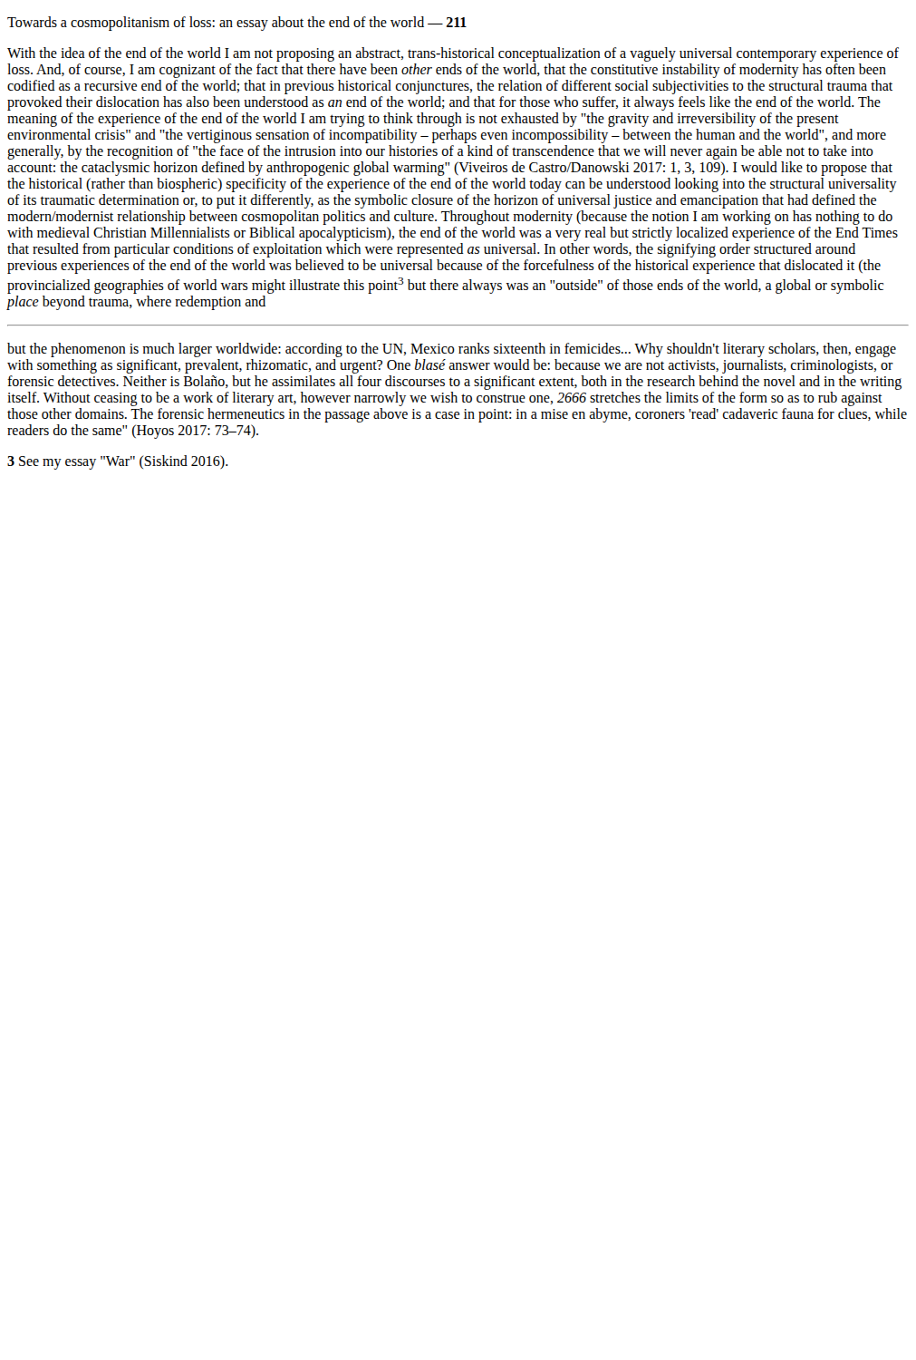Towards a cosmopolitanism of loss: an essay about the end of the world — 211
With the idea of the end of the world I am not proposing an abstract, trans-historical conceptualization of a vaguely universal contemporary experience of loss. And, of course, I am cognizant of the fact that there have been other ends of the world, that the constitutive instability of modernity has often been codified as a recursive end of the world; that in previous historical conjunctures, the relation of different social subjectivities to the structural trauma that provoked their dislocation has also been understood as an end of the world; and that for those who suffer, it always feels like the end of the world. The meaning of the experience of the end of the world I am trying to think through is not exhausted by "the gravity and irreversibility of the present environmental crisis" and "the vertiginous sensation of incompatibility – perhaps even incompossibility – between the human and the world", and more generally, by the recognition of "the face of the intrusion into our histories of a kind of transcendence that we will never again be able not to take into account: the cataclysmic horizon defined by anthropogenic global warming" (Viveiros de Castro/Danowski 2017: 1, 3, 109). I would like to propose that the historical (rather than biospheric) specificity of the experience of the end of the world today can be understood looking into the structural universality of its traumatic determination or, to put it differently, as the symbolic closure of the horizon of universal justice and emancipation that had defined the modern/modernist relationship between cosmopolitan politics and culture. Throughout modernity (because the notion I am working on has nothing to do with medieval Christian Millennialists or Biblical apocalypticism), the end of the world was a very real but strictly localized experience of the End Times that resulted from particular conditions of exploitation which were represented as universal. In other words, the signifying order structured around previous experiences of the end of the world was believed to be universal because of the forcefulness of the historical experience that dislocated it (the provincialized geographies of world wars might illustrate this point3 but there always was an "outside" of those ends of the world, a global or symbolic place beyond trauma, where redemption and
but the phenomenon is much larger worldwide: according to the UN, Mexico ranks sixteenth in femicides... Why shouldn't literary scholars, then, engage with something as significant, prevalent, rhizomatic, and urgent? One blasé answer would be: because we are not activists, journalists, criminologists, or forensic detectives. Neither is Bolaño, but he assimilates all four discourses to a significant extent, both in the research behind the novel and in the writing itself. Without ceasing to be a work of literary art, however narrowly we wish to construe one, 2666 stretches the limits of the form so as to rub against those other domains. The forensic hermeneutics in the passage above is a case in point: in a mise en abyme, coroners 'read' cadaveric fauna for clues, while readers do the same" (Hoyos 2017: 73–74).
3 See my essay "War" (Siskind 2016).